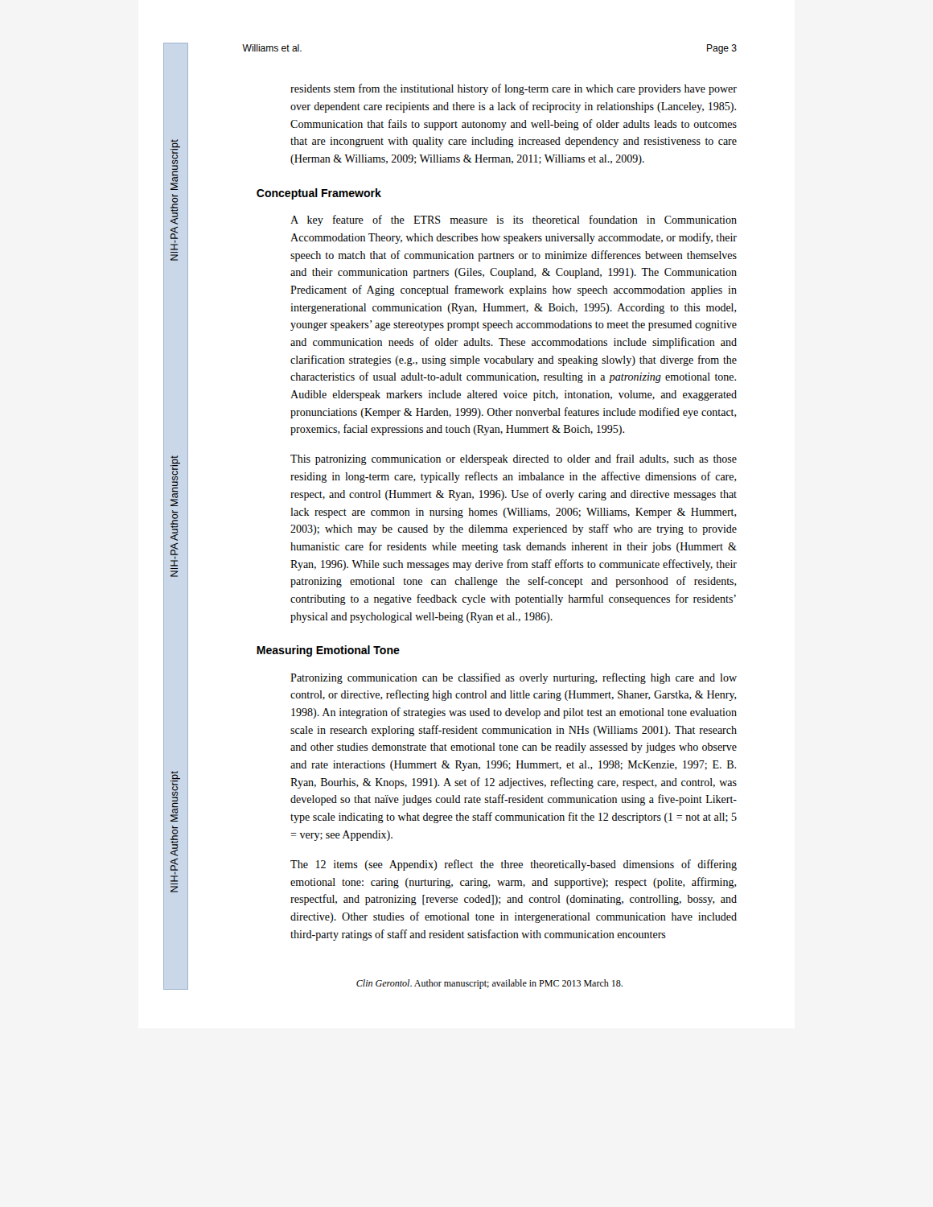NIH-PA Author Manuscript NIH-PA Author Manuscript NIH-PA Author Manuscript
Williams et al. Page 3
residents stem from the institutional history of long-term care in which care providers have power over dependent care recipients and there is a lack of reciprocity in relationships (Lanceley, 1985). Communication that fails to support autonomy and well-being of older adults leads to outcomes that are incongruent with quality care including increased dependency and resistiveness to care (Herman & Williams, 2009; Williams & Herman, 2011; Williams et al., 2009).
Conceptual Framework
A key feature of the ETRS measure is its theoretical foundation in Communication Accommodation Theory, which describes how speakers universally accommodate, or modify, their speech to match that of communication partners or to minimize differences between themselves and their communication partners (Giles, Coupland, & Coupland, 1991). The Communication Predicament of Aging conceptual framework explains how speech accommodation applies in intergenerational communication (Ryan, Hummert, & Boich, 1995). According to this model, younger speakers’ age stereotypes prompt speech accommodations to meet the presumed cognitive and communication needs of older adults. These accommodations include simplification and clarification strategies (e.g., using simple vocabulary and speaking slowly) that diverge from the characteristics of usual adult-to-adult communication, resulting in a patronizing emotional tone. Audible elderspeak markers include altered voice pitch, intonation, volume, and exaggerated pronunciations (Kemper & Harden, 1999). Other nonverbal features include modified eye contact, proxemics, facial expressions and touch (Ryan, Hummert & Boich, 1995).
This patronizing communication or elderspeak directed to older and frail adults, such as those residing in long-term care, typically reflects an imbalance in the affective dimensions of care, respect, and control (Hummert & Ryan, 1996). Use of overly caring and directive messages that lack respect are common in nursing homes (Williams, 2006; Williams, Kemper & Hummert, 2003); which may be caused by the dilemma experienced by staff who are trying to provide humanistic care for residents while meeting task demands inherent in their jobs (Hummert & Ryan, 1996). While such messages may derive from staff efforts to communicate effectively, their patronizing emotional tone can challenge the self-concept and personhood of residents, contributing to a negative feedback cycle with potentially harmful consequences for residents’ physical and psychological well-being (Ryan et al., 1986).
Measuring Emotional Tone
Patronizing communication can be classified as overly nurturing, reflecting high care and low control, or directive, reflecting high control and little caring (Hummert, Shaner, Garstka, & Henry, 1998). An integration of strategies was used to develop and pilot test an emotional tone evaluation scale in research exploring staff-resident communication in NHs (Williams 2001). That research and other studies demonstrate that emotional tone can be readily assessed by judges who observe and rate interactions (Hummert & Ryan, 1996; Hummert, et al., 1998; McKenzie, 1997; E. B. Ryan, Bourhis, & Knops, 1991). A set of 12 adjectives, reflecting care, respect, and control, was developed so that naïve judges could rate staff-resident communication using a five-point Likert-type scale indicating to what degree the staff communication fit the 12 descriptors (1 = not at all; 5 = very; see Appendix).
The 12 items (see Appendix) reflect the three theoretically-based dimensions of differing emotional tone: caring (nurturing, caring, warm, and supportive); respect (polite, affirming, respectful, and patronizing [reverse coded]); and control (dominating, controlling, bossy, and directive). Other studies of emotional tone in intergenerational communication have included third-party ratings of staff and resident satisfaction with communication encounters
Clin Gerontol. Author manuscript; available in PMC 2013 March 18.